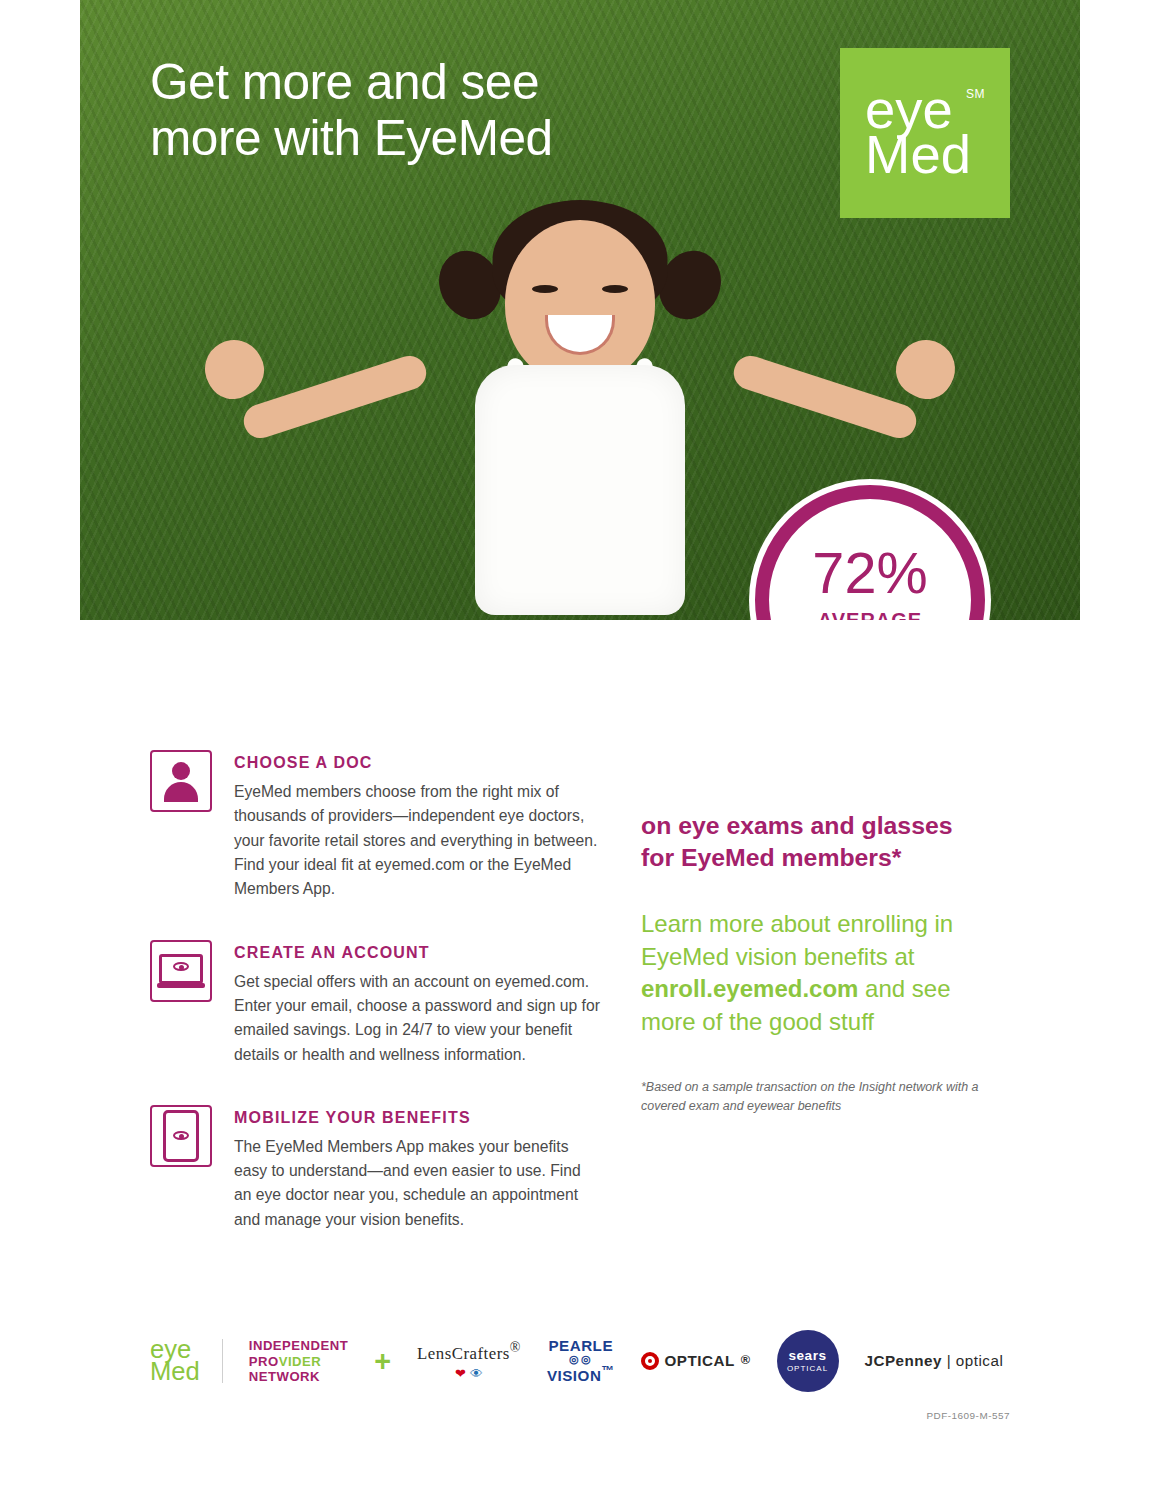Get more and see
more with EyeMed
eye
MedSM
72%
AVERAGE
SAVINGS
Choose a Doc
EyeMed members choose from the right mix of thousands of providers—independent eye doctors, your favorite retail stores and everything in between. Find your ideal fit at eyemed.com or the EyeMed Members App.
Create an Account
Get special offers with an account on eyemed.com. Enter your email, choose a password and sign up for emailed savings. Log in 24/7 to view your benefit details or health and wellness information.
Mobilize Your Benefits
The EyeMed Members App makes your benefits easy to understand—and even easier to use. Find an eye doctor near you, schedule an appointment and manage your vision benefits.
on eye exams and glasses
for EyeMed members*
Learn more about enrolling in EyeMed vision benefits at enroll.eyemed.com and see more of the good stuff
*Based on a sample transaction on the Insight network with a covered exam and eyewear benefits
eye
Med
INDEPENDENT
PRO VIDER
NETWORK
+
LensCrafters® ❤ 👁
PEARLE ◎◎ VISION™
OPTICAL®
sears OPTICAL
JCPenney | optical
PDF-1609-M-557